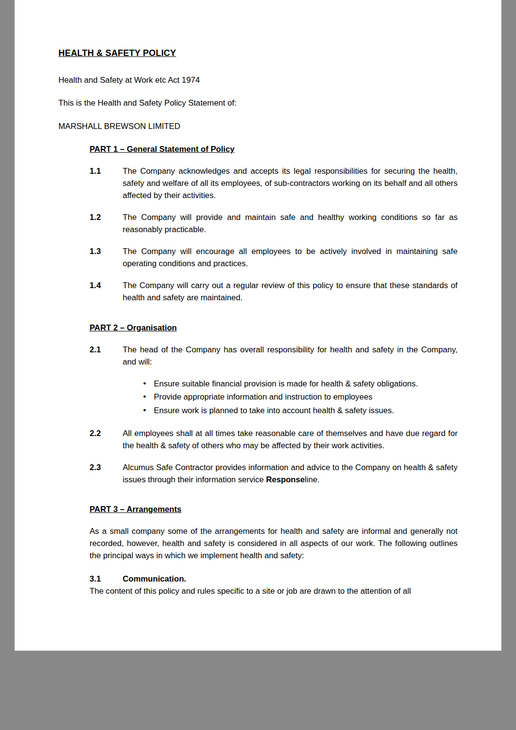HEALTH & SAFETY POLICY
Health and Safety at Work etc Act 1974
This is the Health and Safety Policy Statement of:
MARSHALL BREWSON LIMITED
PART 1 – General Statement of Policy
1.1 The Company acknowledges and accepts its legal responsibilities for securing the health, safety and welfare of all its employees, of sub-contractors working on its behalf and all others affected by their activities.
1.2 The Company will provide and maintain safe and healthy working conditions so far as reasonably practicable.
1.3 The Company will encourage all employees to be actively involved in maintaining safe operating conditions and practices.
1.4 The Company will carry out a regular review of this policy to ensure that these standards of health and safety are maintained.
PART 2 – Organisation
2.1 The head of the Company has overall responsibility for health and safety in the Company, and will:
Ensure suitable financial provision is made for health & safety obligations.
Provide appropriate information and instruction to employees
Ensure work is planned to take into account health & safety issues.
2.2 All employees shall at all times take reasonable care of themselves and have due regard for the health & safety of others who may be affected by their work activities.
2.3 Alcumus Safe Contractor provides information and advice to the Company on health & safety issues through their information service Responseline.
PART 3 – Arrangements
As a small company some of the arrangements for health and safety are informal and generally not recorded, however, health and safety is considered in all aspects of our work. The following outlines the principal ways in which we implement health and safety:
3.1 Communication.
The content of this policy and rules specific to a site or job are drawn to the attention of all